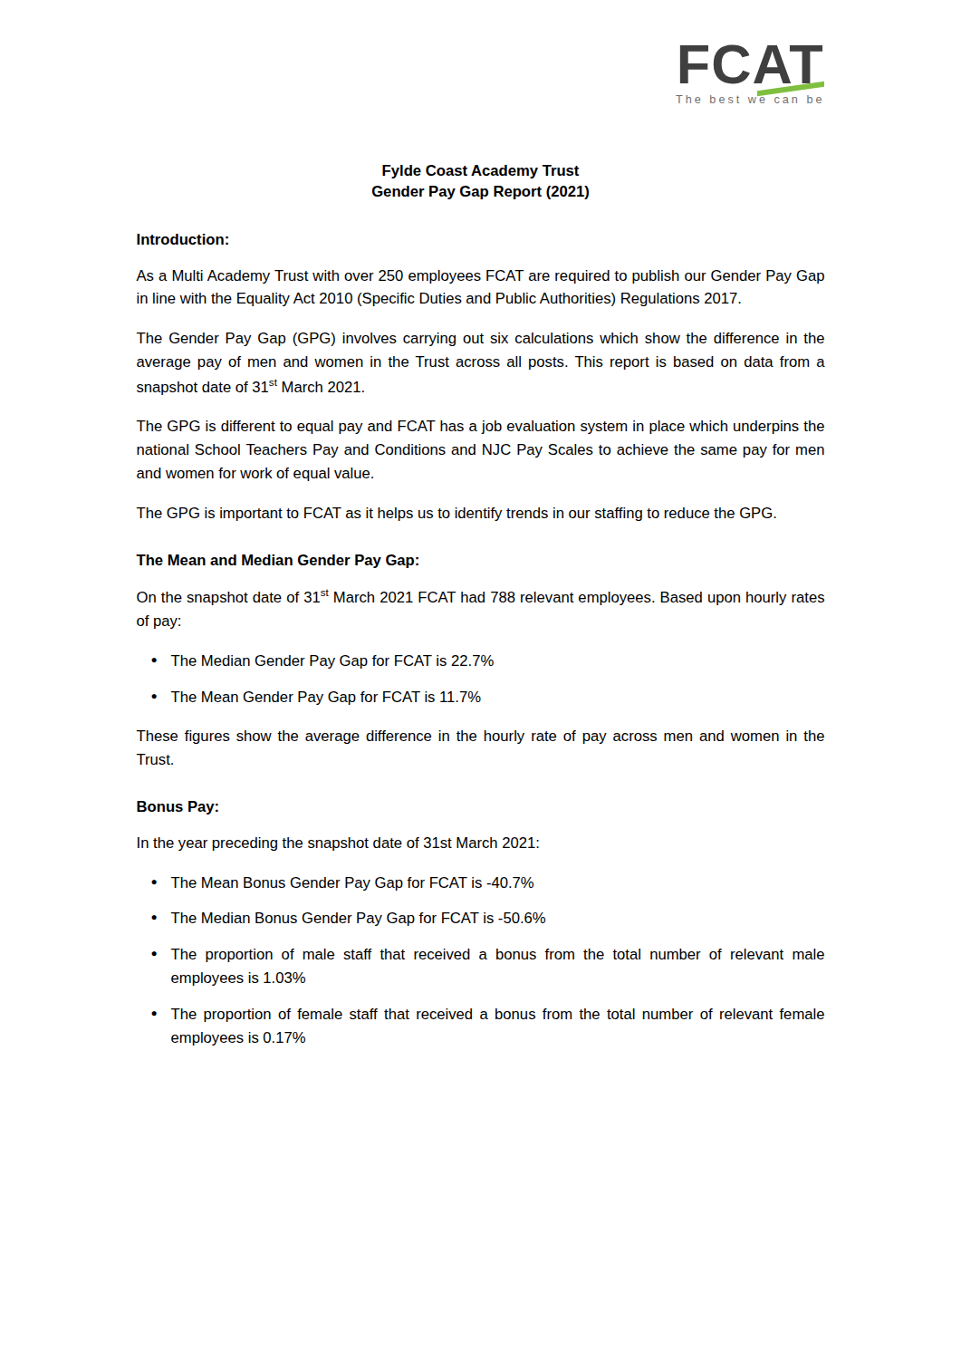FCAT The best we can be
Fylde Coast Academy Trust
Gender Pay Gap Report (2021)
Introduction:
As a Multi Academy Trust with over 250 employees FCAT are required to publish our Gender Pay Gap in line with the Equality Act 2010 (Specific Duties and Public Authorities) Regulations 2017.
The Gender Pay Gap (GPG) involves carrying out six calculations which show the difference in the average pay of men and women in the Trust across all posts. This report is based on data from a snapshot date of 31st March 2021.
The GPG is different to equal pay and FCAT has a job evaluation system in place which underpins the national School Teachers Pay and Conditions and NJC Pay Scales to achieve the same pay for men and women for work of equal value.
The GPG is important to FCAT as it helps us to identify trends in our staffing to reduce the GPG.
The Mean and Median Gender Pay Gap:
On the snapshot date of 31st March 2021 FCAT had 788 relevant employees. Based upon hourly rates of pay:
The Median Gender Pay Gap for FCAT is 22.7%
The Mean Gender Pay Gap for FCAT is 11.7%
These figures show the average difference in the hourly rate of pay across men and women in the Trust.
Bonus Pay:
In the year preceding the snapshot date of 31st March 2021:
The Mean Bonus Gender Pay Gap for FCAT is -40.7%
The Median Bonus Gender Pay Gap for FCAT is -50.6%
The proportion of male staff that received a bonus from the total number of relevant male employees is 1.03%
The proportion of female staff that received a bonus from the total number of relevant female employees is 0.17%